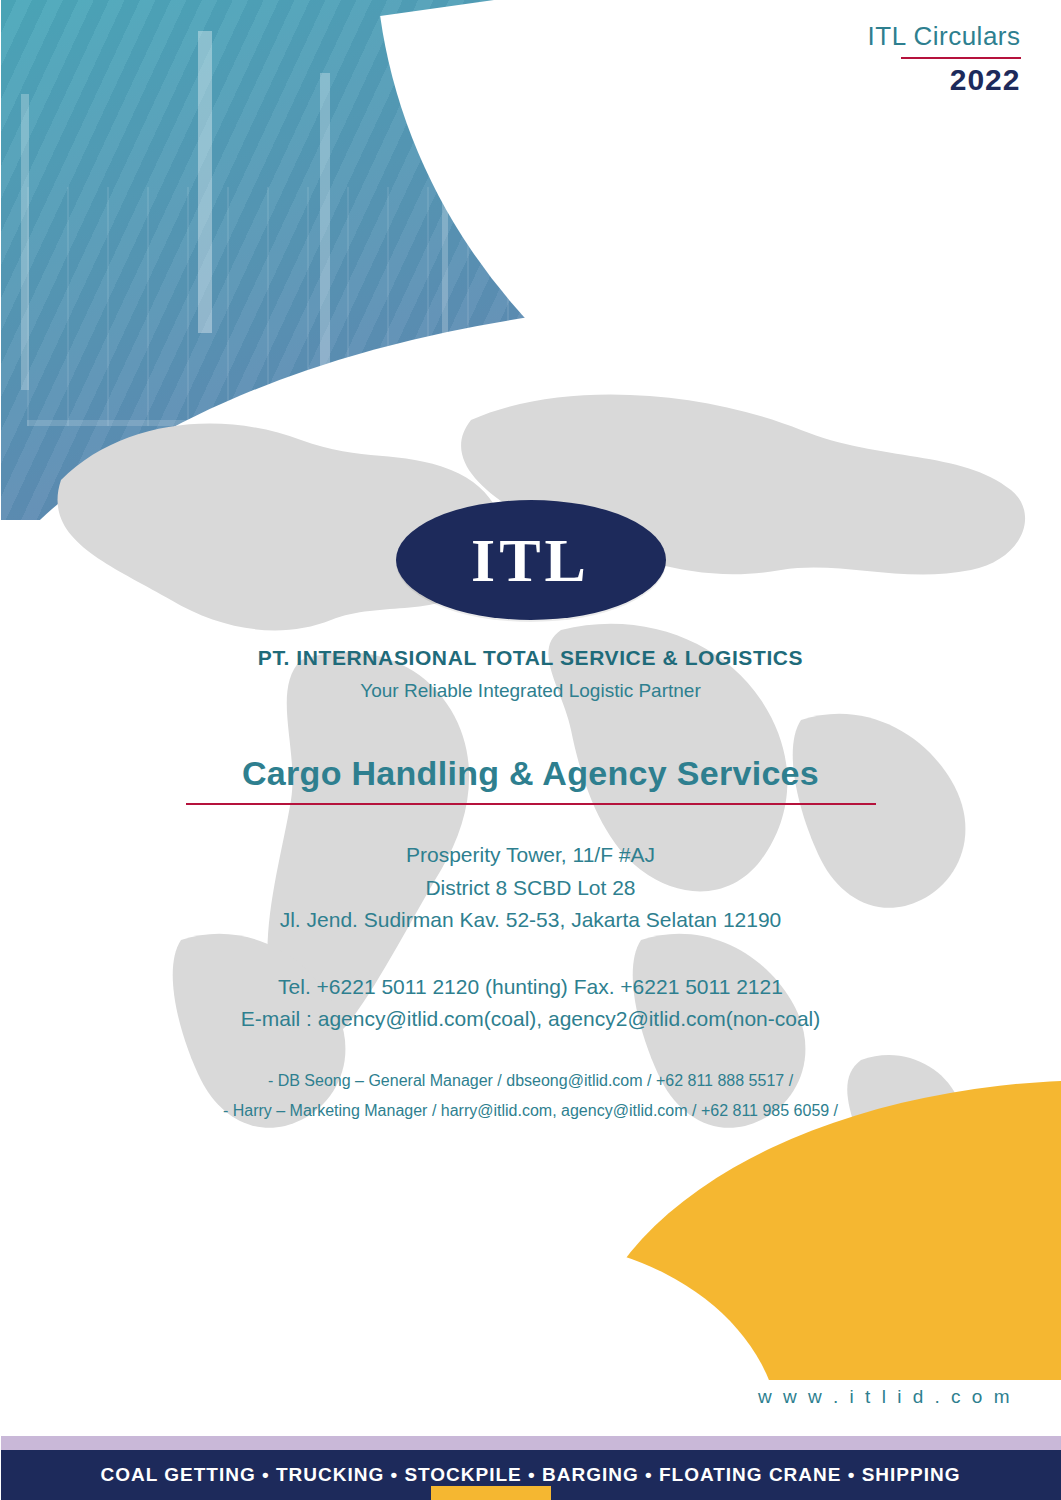ITL Circulars
2022
ITL
PT. INTERNASIONAL TOTAL SERVICE & LOGISTICS
Your Reliable Integrated Logistic Partner
Cargo Handling & Agency Services
Prosperity Tower, 11/F #AJ
District 8 SCBD Lot 28
Jl. Jend. Sudirman Kav. 52-53, Jakarta Selatan 12190
Tel. +6221 5011 2120 (hunting) Fax. +6221 5011 2121
E-mail : agency@itlid.com(coal), agency2@itlid.com(non-coal)
- DB Seong – General Manager / dbseong@itlid.com / +62 811 888 5517 /
- Harry – Marketing Manager / harry@itlid.com, agency@itlid.com / +62 811 985 6059 /
w w w . i t l i d . c o m
COAL GETTING • TRUCKING • STOCKPILE • BARGING • FLOATING CRANE • SHIPPING